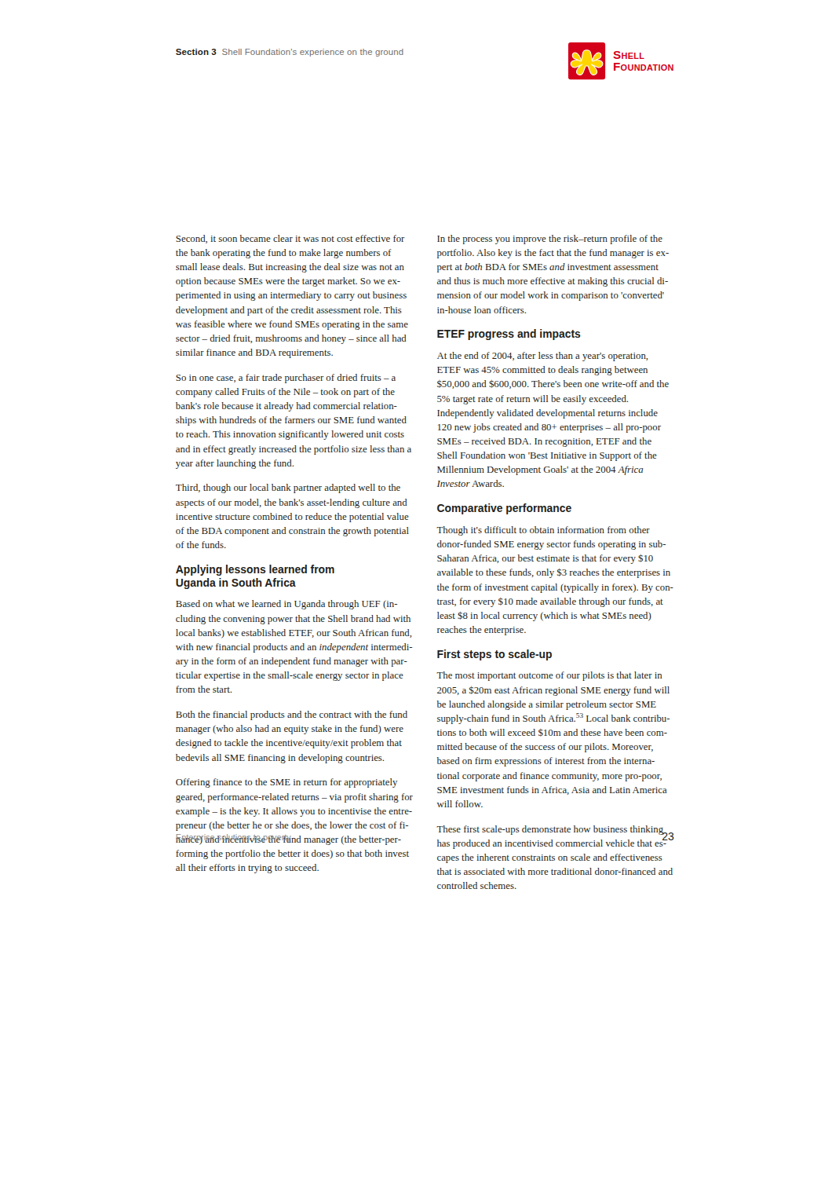Section 3 Shell Foundation's experience on the ground
SHELL FOUNDATION
Second, it soon became clear it was not cost effective for the bank operating the fund to make large numbers of small lease deals. But increasing the deal size was not an option because SMEs were the target market. So we experimented in using an intermediary to carry out business development and part of the credit assessment role. This was feasible where we found SMEs operating in the same sector – dried fruit, mushrooms and honey – since all had similar finance and BDA requirements.
So in one case, a fair trade purchaser of dried fruits – a company called Fruits of the Nile – took on part of the bank's role because it already had commercial relationships with hundreds of the farmers our SME fund wanted to reach. This innovation significantly lowered unit costs and in effect greatly increased the portfolio size less than a year after launching the fund.
Third, though our local bank partner adapted well to the aspects of our model, the bank's asset-lending culture and incentive structure combined to reduce the potential value of the BDA component and constrain the growth potential of the funds.
Applying lessons learned from
Uganda in South Africa
Based on what we learned in Uganda through UEF (including the convening power that the Shell brand had with local banks) we established ETEF, our South African fund, with new financial products and an independent intermediary in the form of an independent fund manager with particular expertise in the small-scale energy sector in place from the start.
Both the financial products and the contract with the fund manager (who also had an equity stake in the fund) were designed to tackle the incentive/equity/exit problem that bedevils all SME financing in developing countries.
Offering finance to the SME in return for appropriately geared, performance-related returns – via profit sharing for example – is the key. It allows you to incentivise the entrepreneur (the better he or she does, the lower the cost of finance) and incentivise the fund manager (the better-performing the portfolio the better it does) so that both invest all their efforts in trying to succeed.
In the process you improve the risk–return profile of the portfolio. Also key is the fact that the fund manager is expert at both BDA for SMEs and investment assessment and thus is much more effective at making this crucial dimension of our model work in comparison to 'converted' in-house loan officers.
ETEF progress and impacts
At the end of 2004, after less than a year's operation, ETEF was 45% committed to deals ranging between $50,000 and $600,000. There's been one write-off and the 5% target rate of return will be easily exceeded. Independently validated developmental returns include 120 new jobs created and 80+ enterprises – all pro-poor SMEs – received BDA. In recognition, ETEF and the Shell Foundation won 'Best Initiative in Support of the Millennium Development Goals' at the 2004 Africa Investor Awards.
Comparative performance
Though it's difficult to obtain information from other donor-funded SME energy sector funds operating in sub-Saharan Africa, our best estimate is that for every $10 available to these funds, only $3 reaches the enterprises in the form of investment capital (typically in forex). By contrast, for every $10 made available through our funds, at least $8 in local currency (which is what SMEs need) reaches the enterprise.
First steps to scale-up
The most important outcome of our pilots is that later in 2005, a $20m east African regional SME energy fund will be launched alongside a similar petroleum sector SME supply-chain fund in South Africa.53 Local bank contributions to both will exceed $10m and these have been committed because of the success of our pilots. Moreover, based on firm expressions of interest from the international corporate and finance community, more pro-poor, SME investment funds in Africa, Asia and Latin America will follow.
These first scale-ups demonstrate how business thinking has produced an incentivised commercial vehicle that escapes the inherent constraints on scale and effectiveness that is associated with more traditional donor-financed and controlled schemes.
Enterprise solutions to poverty
23